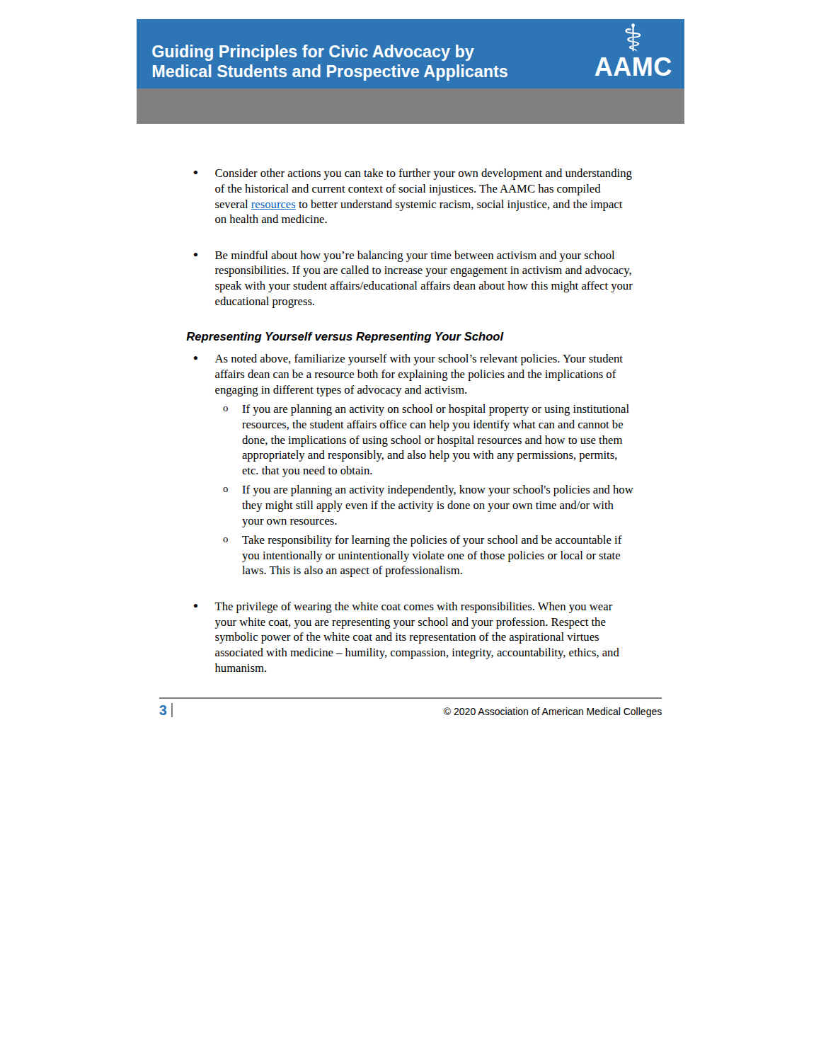Guiding Principles for Civic Advocacy by Medical Students and Prospective Applicants
⚕ AAMC
Consider other actions you can take to further your own development and understanding of the historical and current context of social injustices. The AAMC has compiled several resources to better understand systemic racism, social injustice, and the impact on health and medicine.
Be mindful about how you’re balancing your time between activism and your school responsibilities. If you are called to increase your engagement in activism and advocacy, speak with your student affairs/educational affairs dean about how this might affect your educational progress.
Representing Yourself versus Representing Your School
As noted above, familiarize yourself with your school’s relevant policies. Your student affairs dean can be a resource both for explaining the policies and the implications of engaging in different types of advocacy and activism.
If you are planning an activity on school or hospital property or using institutional resources, the student affairs office can help you identify what can and cannot be done, the implications of using school or hospital resources and how to use them appropriately and responsibly, and also help you with any permissions, permits, etc. that you need to obtain.
If you are planning an activity independently, know your school's policies and how they might still apply even if the activity is done on your own time and/or with your own resources.
Take responsibility for learning the policies of your school and be accountable if you intentionally or unintentionally violate one of those policies or local or state laws. This is also an aspect of professionalism.
The privilege of wearing the white coat comes with responsibilities. When you wear your white coat, you are representing your school and your profession. Respect the symbolic power of the white coat and its representation of the aspirational virtues associated with medicine – humility, compassion, integrity, accountability, ethics, and humanism.
3
© 2020 Association of American Medical Colleges